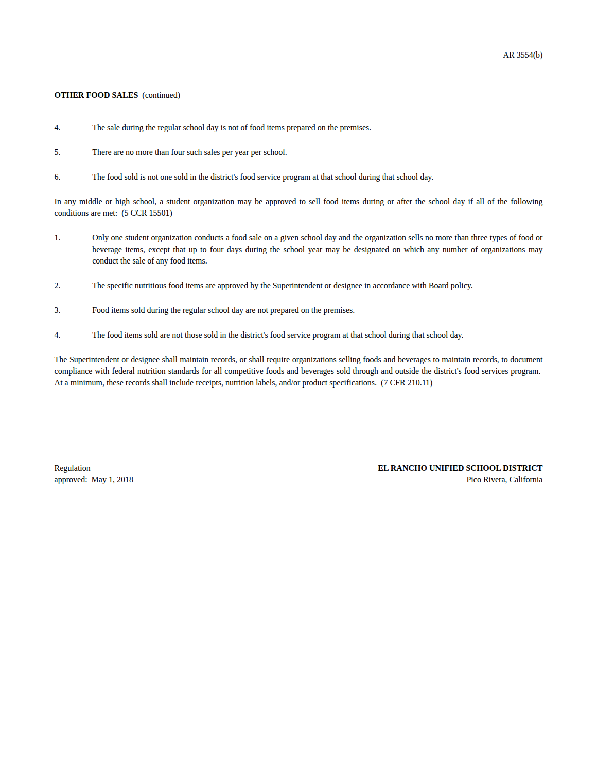AR 3554(b)
OTHER FOOD SALES (continued)
4. The sale during the regular school day is not of food items prepared on the premises.
5. There are no more than four such sales per year per school.
6. The food sold is not one sold in the district's food service program at that school during that school day.
In any middle or high school, a student organization may be approved to sell food items during or after the school day if all of the following conditions are met: (5 CCR 15501)
1. Only one student organization conducts a food sale on a given school day and the organization sells no more than three types of food or beverage items, except that up to four days during the school year may be designated on which any number of organizations may conduct the sale of any food items.
2. The specific nutritious food items are approved by the Superintendent or designee in accordance with Board policy.
3. Food items sold during the regular school day are not prepared on the premises.
4. The food items sold are not those sold in the district's food service program at that school during that school day.
The Superintendent or designee shall maintain records, or shall require organizations selling foods and beverages to maintain records, to document compliance with federal nutrition standards for all competitive foods and beverages sold through and outside the district's food services program. At a minimum, these records shall include receipts, nutrition labels, and/or product specifications. (7 CFR 210.11)
Regulation
approved: May 1, 2018
EL RANCHO UNIFIED SCHOOL DISTRICT
Pico Rivera, California